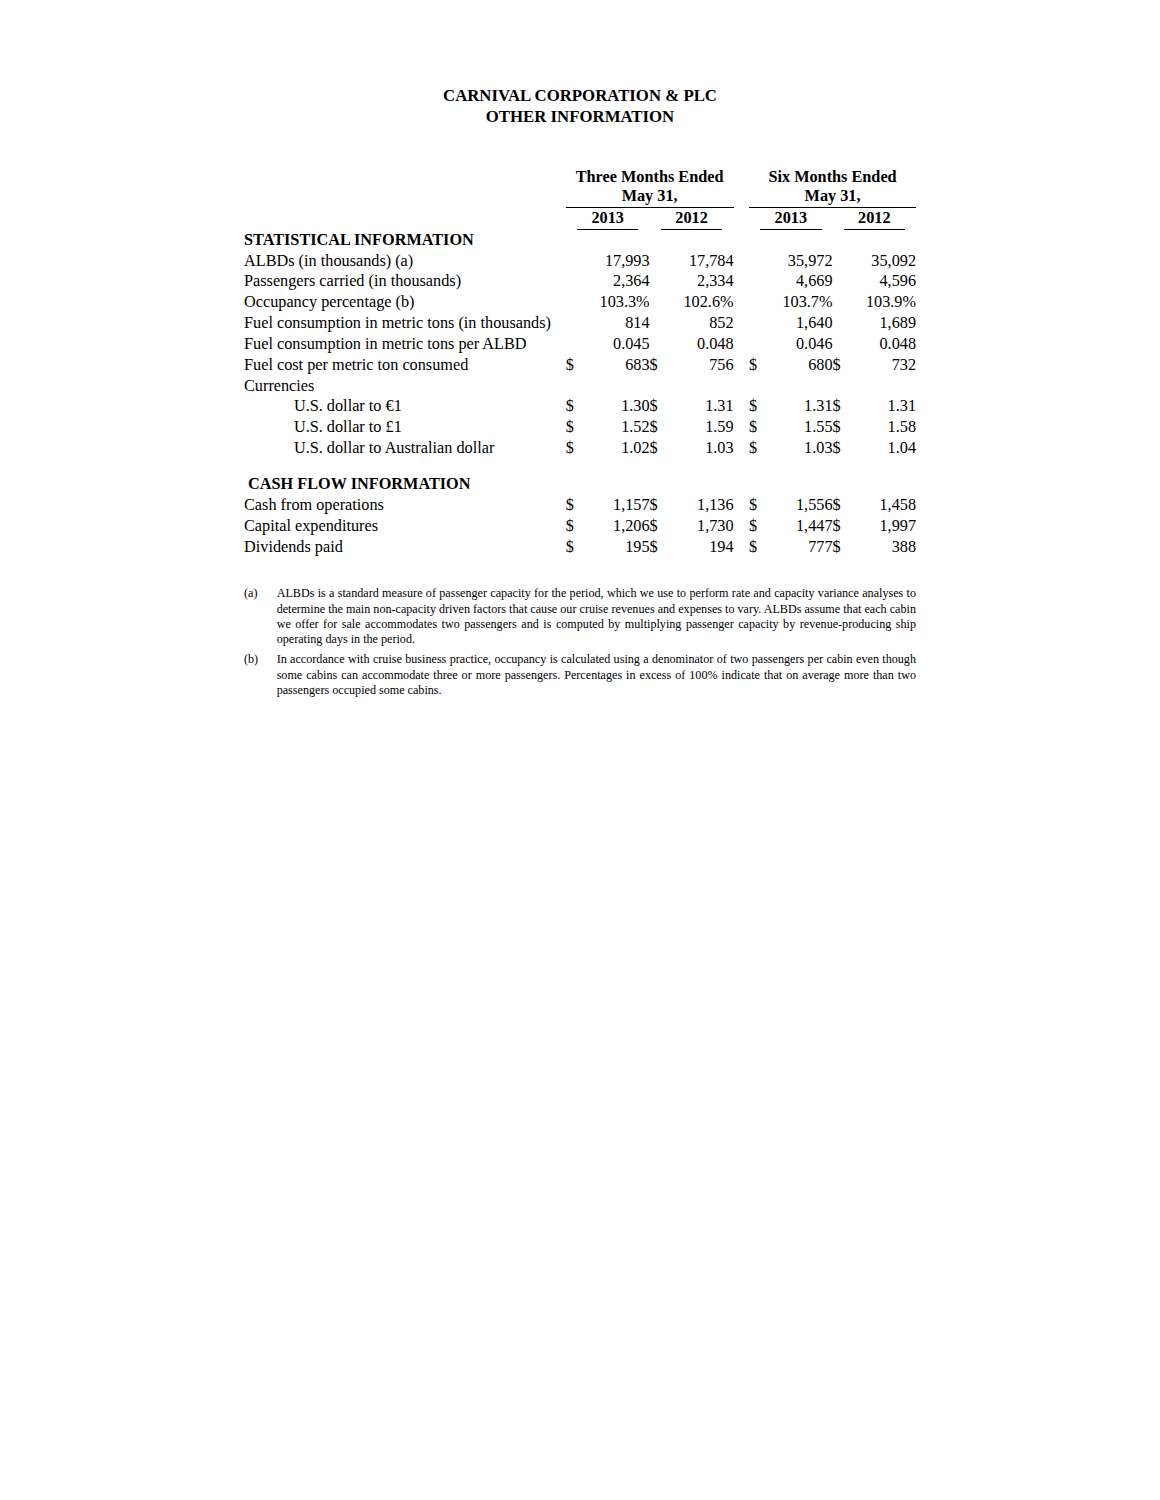CARNIVAL CORPORATION & PLC OTHER INFORMATION
| | Three Months Ended May 31, | | Six Months Ended May 31, |
| | 2013 | 2012 | | 2013 | 2012 |
| STATISTICAL INFORMATION | |
| ALBDs (in thousands) (a) | | 17,993 | | 17,784 | | | 35,972 | | 35,092 |
| Passengers carried (in thousands) | | 2,364 | | 2,334 | | | 4,669 | | 4,596 |
| Occupancy percentage (b) | | 103.3% | | 102.6% | | | 103.7% | | 103.9% |
| Fuel consumption in metric tons (in thousands) | | 814 | | 852 | | | 1,640 | | 1,689 |
| Fuel consumption in metric tons per ALBD | | 0.045 | | 0.048 | | | 0.046 | | 0.048 |
| Fuel cost per metric ton consumed | $ | 683 | $ | 756 | | $ | 680 | $ | 732 |
| Currencies | |
| U.S. dollar to €1 | $ | 1.30 | $ | 1.31 | | $ | 1.31 | $ | 1.31 |
| U.S. dollar to £1 | $ | 1.52 | $ | 1.59 | | $ | 1.55 | $ | 1.58 |
| U.S. dollar to Australian dollar | $ | 1.02 | $ | 1.03 | | $ | 1.03 | $ | 1.04 |
| CASH FLOW INFORMATION | |
| Cash from operations | $ | 1,157 | $ | 1,136 | | $ | 1,556 | $ | 1,458 |
| Capital expenditures | $ | 1,206 | $ | 1,730 | | $ | 1,447 | $ | 1,997 |
| Dividends paid | $ | 195 | $ | 194 | | $ | 777 | $ | 388 |
| (a) | ALBDs is a standard measure of passenger capacity for the period, which we use to perform rate and capacity variance analyses to determine the main non-capacity driven factors that cause our cruise revenues and expenses to vary. ALBDs assume that each cabin we offer for sale accommodates two passengers and is computed by multiplying passenger capacity by revenue-producing ship operating days in the period. |
| (b) | In accordance with cruise business practice, occupancy is calculated using a denominator of two passengers per cabin even though some cabins can accommodate three or more passengers. Percentages in excess of 100% indicate that on average more than two passengers occupied some cabins. |